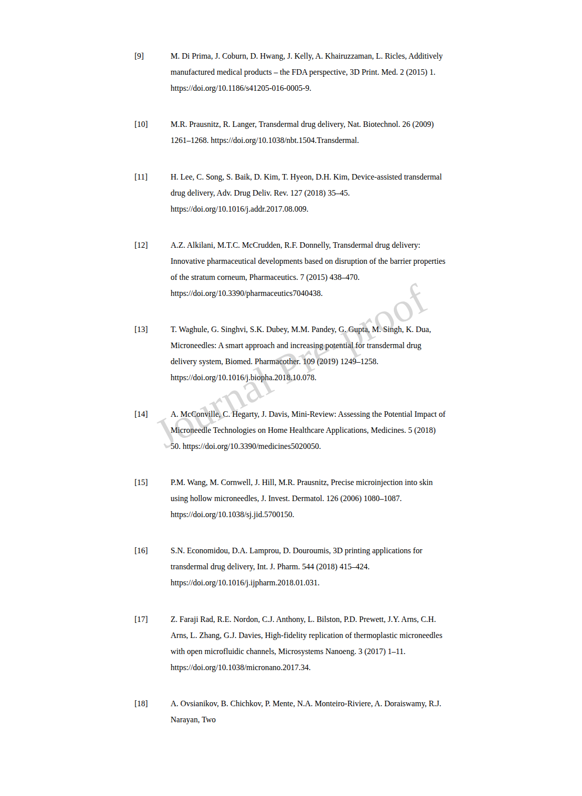[9] M. Di Prima, J. Coburn, D. Hwang, J. Kelly, A. Khairuzzaman, L. Ricles, Additively manufactured medical products – the FDA perspective, 3D Print. Med. 2 (2015) 1. https://doi.org/10.1186/s41205-016-0005-9.
[10] M.R. Prausnitz, R. Langer, Transdermal drug delivery, Nat. Biotechnol. 26 (2009) 1261–1268. https://doi.org/10.1038/nbt.1504.Transdermal.
[11] H. Lee, C. Song, S. Baik, D. Kim, T. Hyeon, D.H. Kim, Device-assisted transdermal drug delivery, Adv. Drug Deliv. Rev. 127 (2018) 35–45. https://doi.org/10.1016/j.addr.2017.08.009.
[12] A.Z. Alkilani, M.T.C. McCrudden, R.F. Donnelly, Transdermal drug delivery: Innovative pharmaceutical developments based on disruption of the barrier properties of the stratum corneum, Pharmaceutics. 7 (2015) 438–470. https://doi.org/10.3390/pharmaceutics7040438.
[13] T. Waghule, G. Singhvi, S.K. Dubey, M.M. Pandey, G. Gupta, M. Singh, K. Dua, Microneedles: A smart approach and increasing potential for transdermal drug delivery system, Biomed. Pharmacother. 109 (2019) 1249–1258. https://doi.org/10.1016/j.biopha.2018.10.078.
[14] A. McConville, C. Hegarty, J. Davis, Mini-Review: Assessing the Potential Impact of Microneedle Technologies on Home Healthcare Applications, Medicines. 5 (2018) 50. https://doi.org/10.3390/medicines5020050.
[15] P.M. Wang, M. Cornwell, J. Hill, M.R. Prausnitz, Precise microinjection into skin using hollow microneedles, J. Invest. Dermatol. 126 (2006) 1080–1087. https://doi.org/10.1038/sj.jid.5700150.
[16] S.N. Economidou, D.A. Lamprou, D. Douroumis, 3D printing applications for transdermal drug delivery, Int. J. Pharm. 544 (2018) 415–424. https://doi.org/10.1016/j.ijpharm.2018.01.031.
[17] Z. Faraji Rad, R.E. Nordon, C.J. Anthony, L. Bilston, P.D. Prewett, J.Y. Arns, C.H. Arns, L. Zhang, G.J. Davies, High-fidelity replication of thermoplastic microneedles with open microfluidic channels, Microsystems Nanoeng. 3 (2017) 1–11. https://doi.org/10.1038/micronano.2017.34.
[18] A. Ovsianikov, B. Chichkov, P. Mente, N.A. Monteiro-Riviere, A. Doraiswamy, R.J. Narayan, Two
Journal Pre-proof